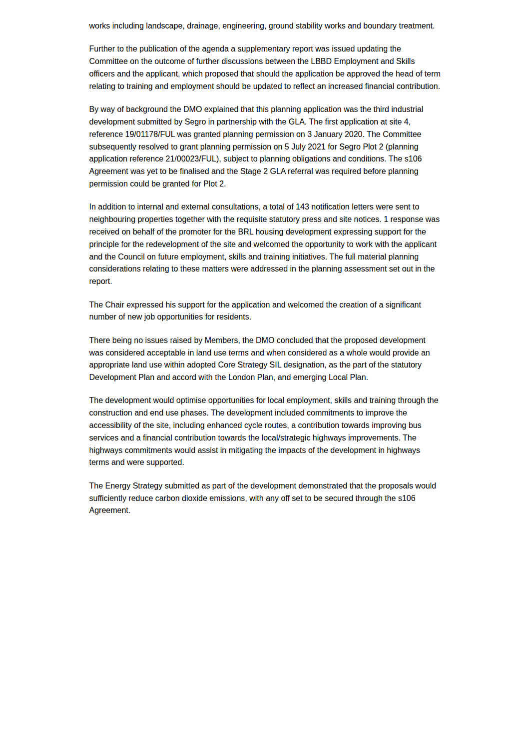works including landscape, drainage, engineering, ground stability works and boundary treatment.
Further to the publication of the agenda a supplementary report was issued updating the Committee on the outcome of further discussions between the LBBD Employment and Skills officers and the applicant, which proposed that should the application be approved the head of term relating to training and employment should be updated to reflect an increased financial contribution.
By way of background the DMO explained that this planning application was the third industrial development submitted by Segro in partnership with the GLA. The first application at site 4, reference 19/01178/FUL was granted planning permission on 3 January 2020. The Committee subsequently resolved to grant planning permission on 5 July 2021 for Segro Plot 2 (planning application reference 21/00023/FUL), subject to planning obligations and conditions. The s106 Agreement was yet to be finalised and the Stage 2 GLA referral was required before planning permission could be granted for Plot 2.
In addition to internal and external consultations, a total of 143 notification letters were sent to neighbouring properties together with the requisite statutory press and site notices. 1 response was received on behalf of the promoter for the BRL housing development expressing support for the principle for the redevelopment of the site and welcomed the opportunity to work with the applicant and the Council on future employment, skills and training initiatives. The full material planning considerations relating to these matters were addressed in the planning assessment set out in the report.
The Chair expressed his support for the application and welcomed the creation of a significant number of new job opportunities for residents.
There being no issues raised by Members, the DMO concluded that the proposed development was considered acceptable in land use terms and when considered as a whole would provide an appropriate land use within adopted Core Strategy SIL designation, as the part of the statutory Development Plan and accord with the London Plan, and emerging Local Plan.
The development would optimise opportunities for local employment, skills and training through the construction and end use phases. The development included commitments to improve the accessibility of the site, including enhanced cycle routes, a contribution towards improving bus services and a financial contribution towards the local/strategic highways improvements. The highways commitments would assist in mitigating the impacts of the development in highways terms and were supported.
The Energy Strategy submitted as part of the development demonstrated that the proposals would sufficiently reduce carbon dioxide emissions, with any off set to be secured through the s106 Agreement.